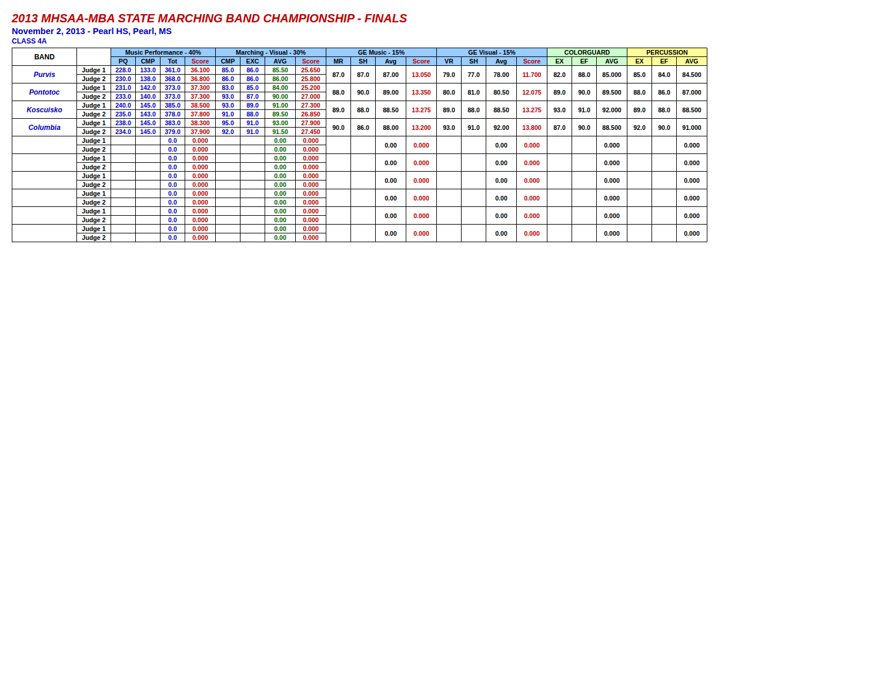2013 MHSAA-MBA STATE MARCHING BAND CHAMPIONSHIP - FINALS
November 2, 2013 - Pearl HS, Pearl, MS
CLASS 4A
| BAND | | Music Performance - 40% | Marching - Visual - 30% | GE Music - 15% | GE Visual - 15% | COLORGUARD | PERCUSSION |
| --- | --- | --- | --- | --- | --- | --- | --- |
| PQ | CMP | Tot | Score | CMP | EXC | AVG | Score | MR | SH | Avg | Score | VR | SH | Avg | Score | EX | EF | AVG | EX | EF | AVG |
| Purvis | Judge 1 | 228.0 | 133.0 | 361.0 | 36.100 | 85.0 | 86.0 | 85.50 | 25.650 | 87.0 | 87.0 | 87.00 | 13.050 | 79.0 | 77.0 | 78.00 | 11.700 | 82.0 | 88.0 | 85.000 | 85.0 | 84.0 | 84.500 |
| Judge 2 | 230.0 | 138.0 | 368.0 | 36.800 | 86.0 | 86.0 | 86.00 | 25.800 |
| Pontotoc | Judge 1 | 231.0 | 142.0 | 373.0 | 37.300 | 83.0 | 85.0 | 84.00 | 25.200 | 88.0 | 90.0 | 89.00 | 13.350 | 80.0 | 81.0 | 80.50 | 12.075 | 89.0 | 90.0 | 89.500 | 88.0 | 86.0 | 87.000 |
| Judge 2 | 233.0 | 140.0 | 373.0 | 37.300 | 93.0 | 87.0 | 90.00 | 27.000 |
| Koscuisko | Judge 1 | 240.0 | 145.0 | 385.0 | 38.500 | 93.0 | 89.0 | 91.00 | 27.300 | 89.0 | 88.0 | 88.50 | 13.275 | 89.0 | 88.0 | 88.50 | 13.275 | 93.0 | 91.0 | 92.000 | 89.0 | 88.0 | 88.500 |
| Judge 2 | 235.0 | 143.0 | 378.0 | 37.800 | 91.0 | 88.0 | 89.50 | 26.850 |
| Columbia | Judge 1 | 238.0 | 145.0 | 383.0 | 38.300 | 95.0 | 91.0 | 93.00 | 27.900 | 90.0 | 86.0 | 88.00 | 13.200 | 93.0 | 91.0 | 92.00 | 13.800 | 87.0 | 90.0 | 88.500 | 92.0 | 90.0 | 91.000 |
| Judge 2 | 234.0 | 145.0 | 379.0 | 37.900 | 92.0 | 91.0 | 91.50 | 27.450 |
| | Judge 1 | | | 0.0 | 0.000 | | | 0.00 | 0.000 | | | 0.00 | 0.000 | | | 0.00 | 0.000 | | | 0.000 | | | 0.000 |
| Judge 2 | | | 0.0 | 0.000 | | | 0.00 | 0.000 |
| | Judge 1 | | | 0.0 | 0.000 | | | 0.00 | 0.000 | | | 0.00 | 0.000 | | | 0.00 | 0.000 | | | 0.000 | | | 0.000 |
| Judge 2 | | | 0.0 | 0.000 | | | 0.00 | 0.000 |
| | Judge 1 | | | 0.0 | 0.000 | | | 0.00 | 0.000 | | | 0.00 | 0.000 | | | 0.00 | 0.000 | | | 0.000 | | | 0.000 |
| Judge 2 | | | 0.0 | 0.000 | | | 0.00 | 0.000 |
| | Judge 1 | | | 0.0 | 0.000 | | | 0.00 | 0.000 | | | 0.00 | 0.000 | | | 0.00 | 0.000 | | | 0.000 | | | 0.000 |
| Judge 2 | | | 0.0 | 0.000 | | | 0.00 | 0.000 |
| | Judge 1 | | | 0.0 | 0.000 | | | 0.00 | 0.000 | | | 0.00 | 0.000 | | | 0.00 | 0.000 | | | 0.000 | | | 0.000 |
| Judge 2 | | | 0.0 | 0.000 | | | 0.00 | 0.000 |
| | Judge 1 | | | 0.0 | 0.000 | | | 0.00 | 0.000 | | | 0.00 | 0.000 | | | 0.00 | 0.000 | | | 0.000 | | | 0.000 |
| Judge 2 | | | 0.0 | 0.000 | | | 0.00 | 0.000 |